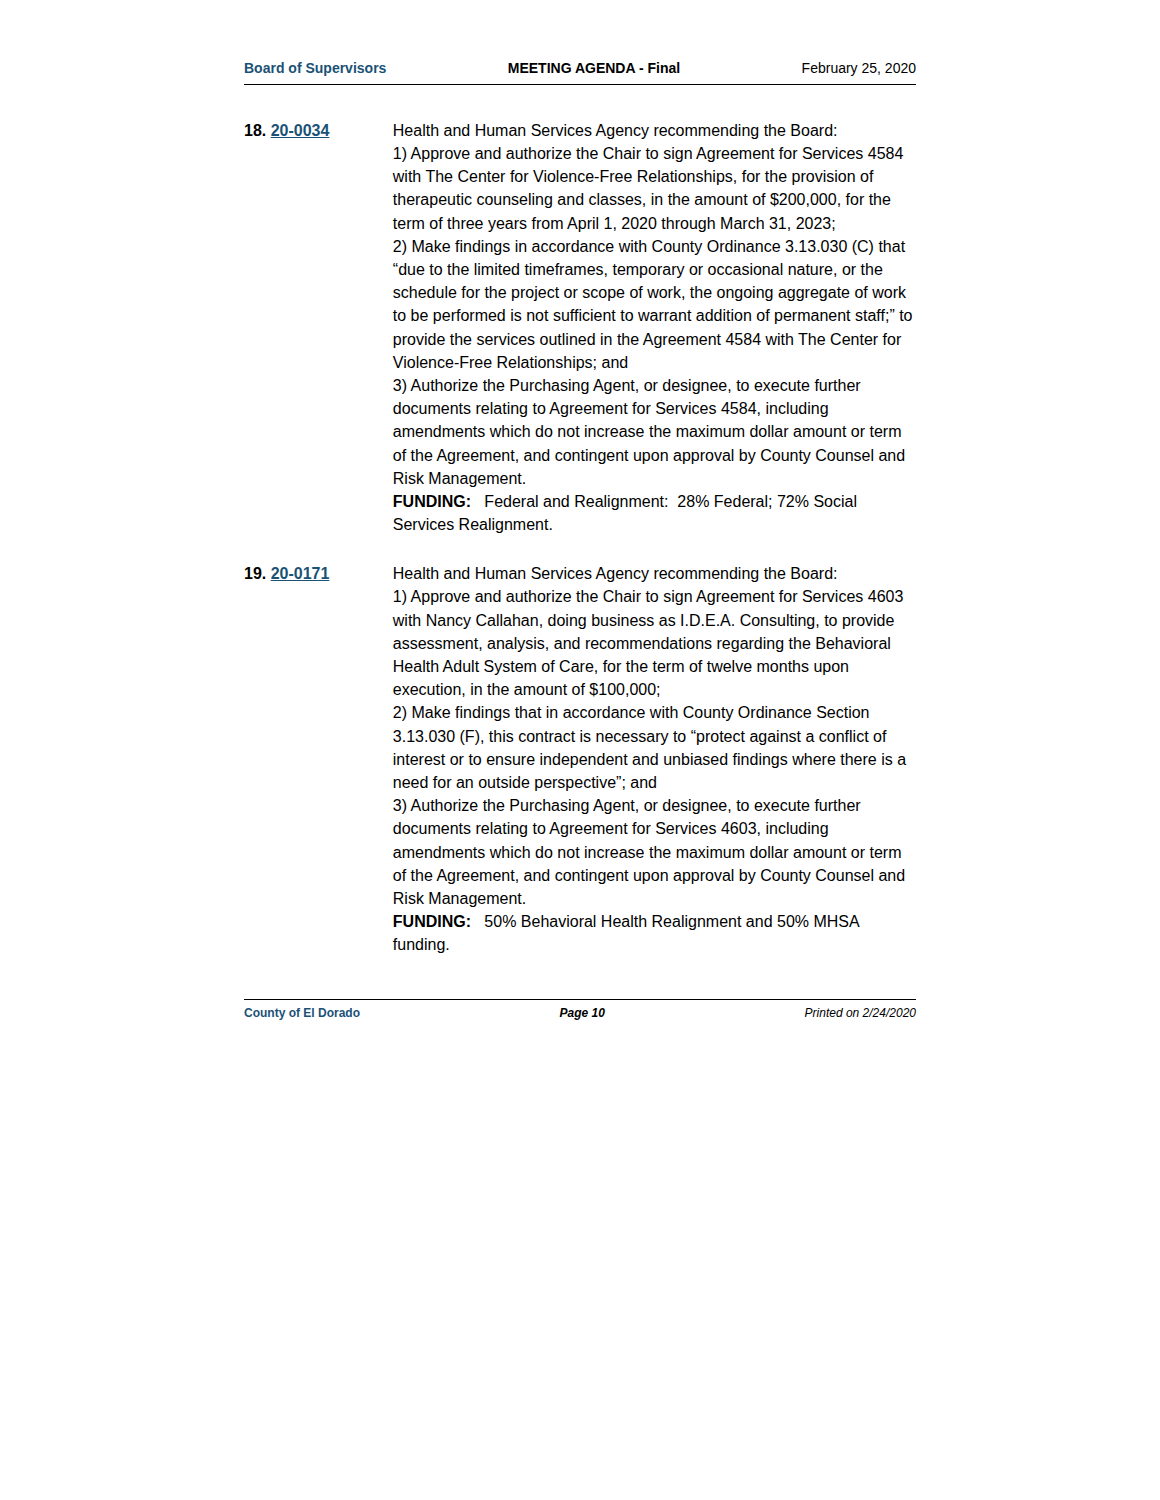Board of Supervisors
MEETING AGENDA - Final
February 25, 2020
18. 20-0034
Health and Human Services Agency recommending the Board:
1) Approve and authorize the Chair to sign Agreement for Services 4584 with The Center for Violence-Free Relationships, for the provision of therapeutic counseling and classes, in the amount of $200,000, for the term of three years from April 1, 2020 through March 31, 2023;
2) Make findings in accordance with County Ordinance 3.13.030 (C) that “due to the limited timeframes, temporary or occasional nature, or the schedule for the project or scope of work, the ongoing aggregate of work to be performed is not sufficient to warrant addition of permanent staff;” to provide the services outlined in the Agreement 4584 with The Center for Violence-Free Relationships; and
3) Authorize the Purchasing Agent, or designee, to execute further documents relating to Agreement for Services 4584, including amendments which do not increase the maximum dollar amount or term of the Agreement, and contingent upon approval by County Counsel and Risk Management.
FUNDING: Federal and Realignment: 28% Federal; 72% Social Services Realignment.
19. 20-0171
Health and Human Services Agency recommending the Board:
1) Approve and authorize the Chair to sign Agreement for Services 4603 with Nancy Callahan, doing business as I.D.E.A. Consulting, to provide assessment, analysis, and recommendations regarding the Behavioral Health Adult System of Care, for the term of twelve months upon execution, in the amount of $100,000;
2) Make findings that in accordance with County Ordinance Section 3.13.030 (F), this contract is necessary to “protect against a conflict of interest or to ensure independent and unbiased findings where there is a need for an outside perspective”; and
3) Authorize the Purchasing Agent, or designee, to execute further documents relating to Agreement for Services 4603, including amendments which do not increase the maximum dollar amount or term of the Agreement, and contingent upon approval by County Counsel and Risk Management.
FUNDING: 50% Behavioral Health Realignment and 50% MHSA funding.
County of El Dorado
Page 10
Printed on 2/24/2020